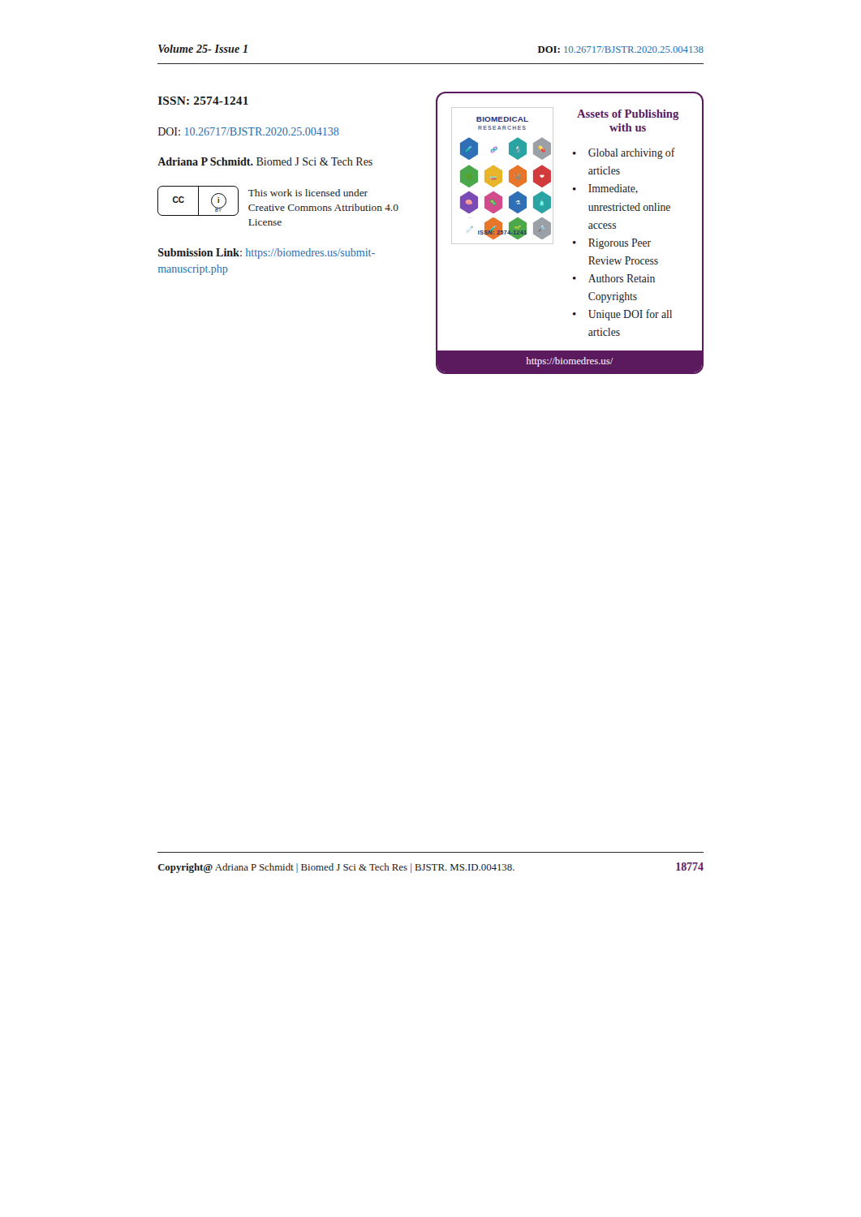Volume 25- Issue 1
DOI: 10.26717/BJSTR.2020.25.004138
ISSN: 2574-1241
DOI: 10.26717/BJSTR.2020.25.004138
Adriana P Schmidt. Biomed J Sci & Tech Res
CC
i BY
This work is licensed under Creative Commons Attribution 4.0 License
Submission Link: https://biomedres.us/submit-manuscript.php
BIOMEDICALRESEARCHES
🧪
🧬
🔬
💊
🌿
🧫
🩺
❤
🧠
🦠
⚗
🧴
🧷
🧪
🌱
🔎
ISSN: 2574-1241
Assets of Publishing with us
Global archiving of articles
Immediate, unrestricted online access
Rigorous Peer Review Process
Authors Retain Copyrights
Unique DOI for all articles
https://biomedres.us/
Copyright@ Adriana P Schmidt | Biomed J Sci & Tech Res | BJSTR. MS.ID.004138.
18774